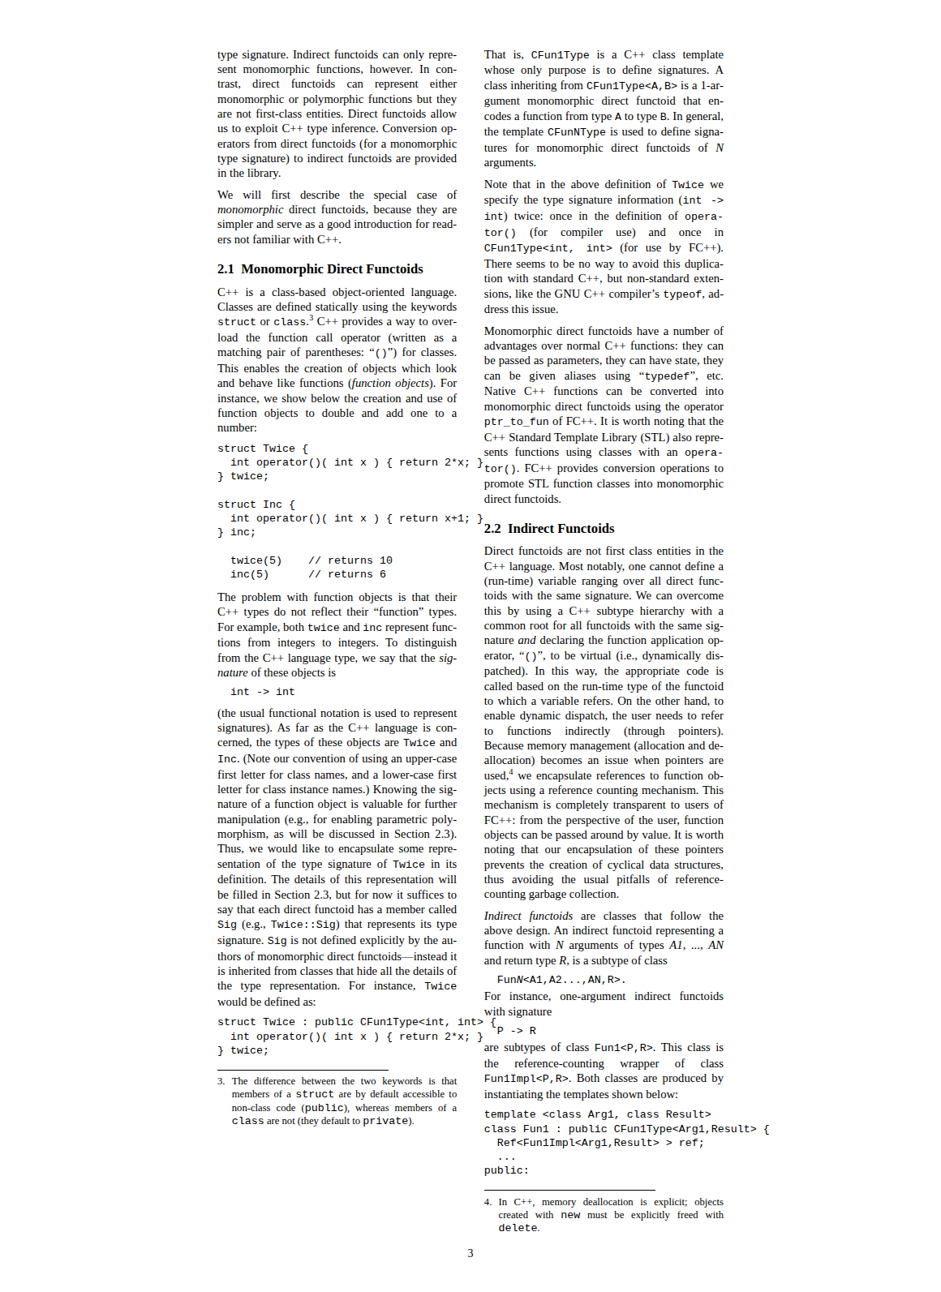type signature. Indirect functoids can only represent monomorphic functions, however. In contrast, direct functoids can represent either monomorphic or polymorphic functions but they are not first-class entities. Direct functoids allow us to exploit C++ type inference. Conversion operators from direct functoids (for a monomorphic type signature) to indirect functoids are provided in the library.
We will first describe the special case of monomorphic direct functoids, because they are simpler and serve as a good introduction for readers not familiar with C++.
2.1 Monomorphic Direct Functoids
C++ is a class-based object-oriented language. Classes are defined statically using the keywords struct or class.3 C++ provides a way to overload the function call operator (written as a matching pair of parentheses: “()”) for classes. This enables the creation of objects which look and behave like functions (function objects). For instance, we show below the creation and use of function objects to double and add one to a number:
struct Twice {
  int operator()( int x ) { return 2*x; }
} twice;

struct Inc {
  int operator()( int x ) { return x+1; }
} inc;

  twice(5)    // returns 10
  inc(5)      // returns 6
The problem with function objects is that their C++ types do not reflect their “function” types. For example, both twice and inc represent functions from integers to integers. To distinguish from the C++ language type, we say that the signature of these objects is
int -> int
(the usual functional notation is used to represent signatures). As far as the C++ language is concerned, the types of these objects are Twice and Inc. (Note our convention of using an upper-case first letter for class names, and a lower-case first letter for class instance names.) Knowing the signature of a function object is valuable for further manipulation (e.g., for enabling parametric polymorphism, as will be discussed in Section 2.3). Thus, we would like to encapsulate some representation of the type signature of Twice in its definition. The details of this representation will be filled in Section 2.3, but for now it suffices to say that each direct functoid has a member called Sig (e.g., Twice::Sig) that represents its type signature. Sig is not defined explicitly by the authors of monomorphic direct functoids—instead it is inherited from classes that hide all the details of the type representation. For instance, Twice would be defined as:
struct Twice : public CFun1Type<int, int> {
  int operator()( int x ) { return 2*x; }
} twice;
3.
The difference between the two keywords is that members of a struct are by default accessible to non-class code (public), whereas members of a class are not (they default to private).
That is, CFun1Type is a C++ class template whose only purpose is to define signatures. A class inheriting from CFun1Type<A,B> is a 1-argument monomorphic direct functoid that encodes a function from type A to type B. In general, the template CFunNType is used to define signatures for monomorphic direct functoids of N arguments.
Note that in the above definition of Twice we specify the type signature information (int -> int) twice: once in the definition of operator() (for compiler use) and once in CFun1Type<int, int> (for use by FC++). There seems to be no way to avoid this duplication with standard C++, but non-standard extensions, like the GNU C++ compiler’s typeof, address this issue.
Monomorphic direct functoids have a number of advantages over normal C++ functions: they can be passed as parameters, they can have state, they can be given aliases using “typedef”, etc. Native C++ functions can be converted into monomorphic direct functoids using the operator ptr_to_fun of FC++. It is worth noting that the C++ Standard Template Library (STL) also represents functions using classes with an operator(). FC++ provides conversion operations to promote STL function classes into monomorphic direct functoids.
2.2 Indirect Functoids
Direct functoids are not first class entities in the C++ language. Most notably, one cannot define a (run-time) variable ranging over all direct functoids with the same signature. We can overcome this by using a C++ subtype hierarchy with a common root for all functoids with the same signature and declaring the function application operator, “()”, to be virtual (i.e., dynamically dispatched). In this way, the appropriate code is called based on the run-time type of the functoid to which a variable refers. On the other hand, to enable dynamic dispatch, the user needs to refer to functions indirectly (through pointers). Because memory management (allocation and deallocation) becomes an issue when pointers are used,4 we encapsulate references to function objects using a reference counting mechanism. This mechanism is completely transparent to users of FC++: from the perspective of the user, function objects can be passed around by value. It is worth noting that our encapsulation of these pointers prevents the creation of cyclical data structures, thus avoiding the usual pitfalls of reference-counting garbage collection.
Indirect functoids are classes that follow the above design. An indirect functoid representing a function with N arguments of types A1, ..., AN and return type R, is a subtype of class
FunN<A1,A2...,AN,R>.
For instance, one-argument indirect functoids with signature
P -> R
are subtypes of class Fun1<P,R>. This class is the reference-counting wrapper of class Fun1Impl<P,R>. Both classes are produced by instantiating the templates shown below:
template <class Arg1, class Result>
class Fun1 : public CFun1Type<Arg1,Result> {
  Ref<Fun1Impl<Arg1,Result> > ref;
  ...
public:
4.
In C++, memory deallocation is explicit; objects created with new must be explicitly freed with delete.
3